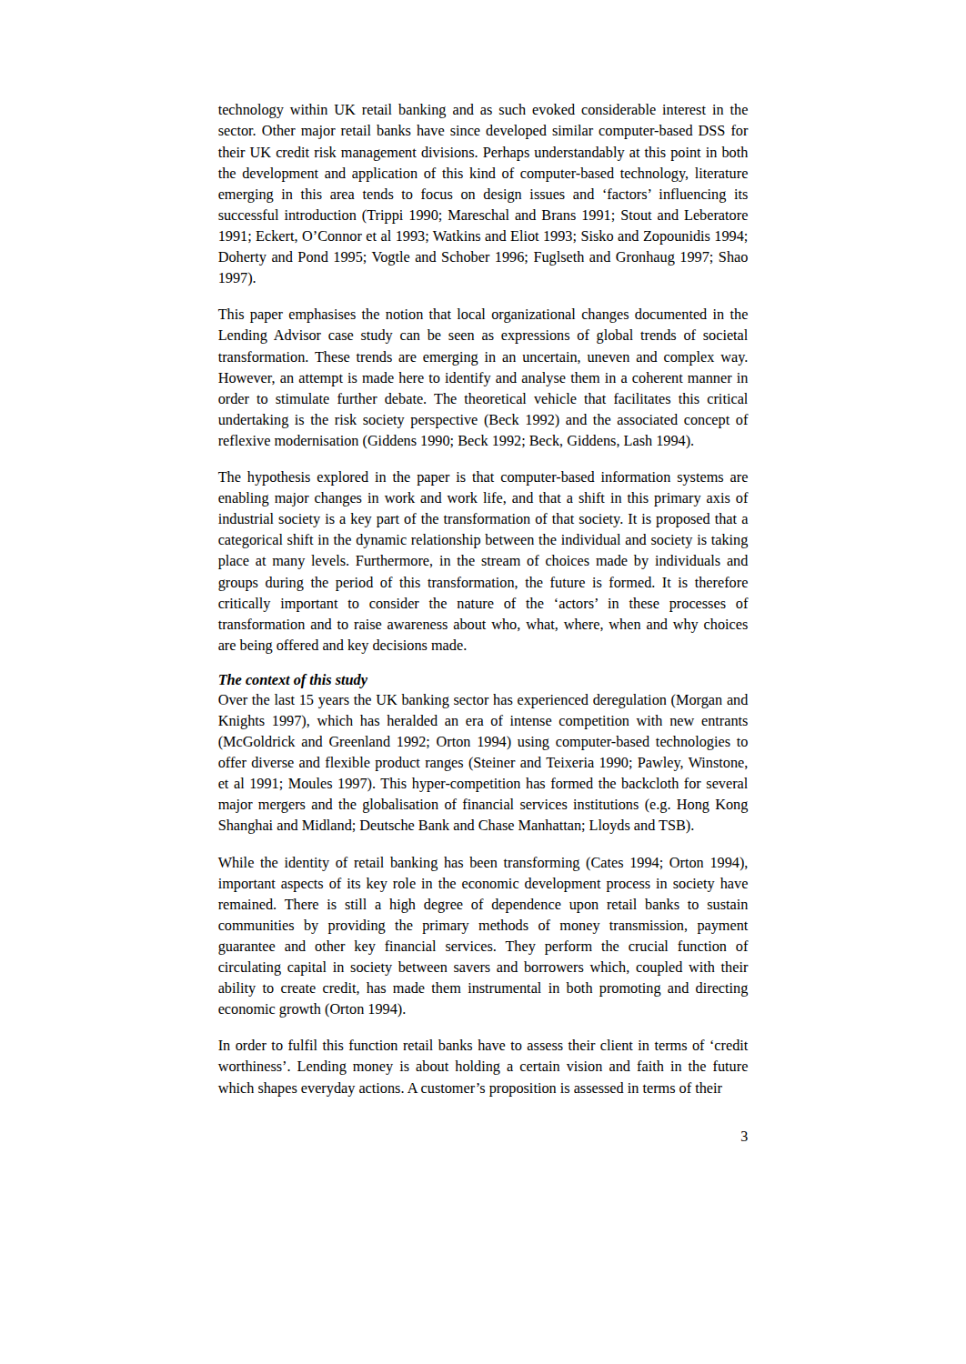technology within UK retail banking and as such evoked considerable interest in the sector. Other major retail banks have since developed similar computer-based DSS for their UK credit risk management divisions. Perhaps understandably at this point in both the development and application of this kind of computer-based technology, literature emerging in this area tends to focus on design issues and ‘factors’ influencing its successful introduction (Trippi 1990; Mareschal and Brans 1991; Stout and Leberatore 1991; Eckert, O’Connor et al 1993; Watkins and Eliot 1993; Sisko and Zopounidis 1994; Doherty and Pond 1995; Vogtle and Schober 1996; Fuglseth and Gronhaug 1997; Shao 1997).
This paper emphasises the notion that local organizational changes documented in the Lending Advisor case study can be seen as expressions of global trends of societal transformation. These trends are emerging in an uncertain, uneven and complex way. However, an attempt is made here to identify and analyse them in a coherent manner in order to stimulate further debate. The theoretical vehicle that facilitates this critical undertaking is the risk society perspective (Beck 1992) and the associated concept of reflexive modernisation (Giddens 1990; Beck 1992; Beck, Giddens, Lash 1994).
The hypothesis explored in the paper is that computer-based information systems are enabling major changes in work and work life, and that a shift in this primary axis of industrial society is a key part of the transformation of that society. It is proposed that a categorical shift in the dynamic relationship between the individual and society is taking place at many levels. Furthermore, in the stream of choices made by individuals and groups during the period of this transformation, the future is formed. It is therefore critically important to consider the nature of the ‘actors’ in these processes of transformation and to raise awareness about who, what, where, when and why choices are being offered and key decisions made.
The context of this study
Over the last 15 years the UK banking sector has experienced deregulation (Morgan and Knights 1997), which has heralded an era of intense competition with new entrants (McGoldrick and Greenland 1992; Orton 1994) using computer-based technologies to offer diverse and flexible product ranges (Steiner and Teixeria 1990; Pawley, Winstone, et al 1991; Moules 1997). This hyper-competition has formed the backcloth for several major mergers and the globalisation of financial services institutions (e.g. Hong Kong Shanghai and Midland; Deutsche Bank and Chase Manhattan; Lloyds and TSB).
While the identity of retail banking has been transforming (Cates 1994; Orton 1994), important aspects of its key role in the economic development process in society have remained. There is still a high degree of dependence upon retail banks to sustain communities by providing the primary methods of money transmission, payment guarantee and other key financial services. They perform the crucial function of circulating capital in society between savers and borrowers which, coupled with their ability to create credit, has made them instrumental in both promoting and directing economic growth (Orton 1994).
In order to fulfil this function retail banks have to assess their client in terms of ‘credit worthiness’. Lending money is about holding a certain vision and faith in the future which shapes everyday actions. A customer’s proposition is assessed in terms of their
3